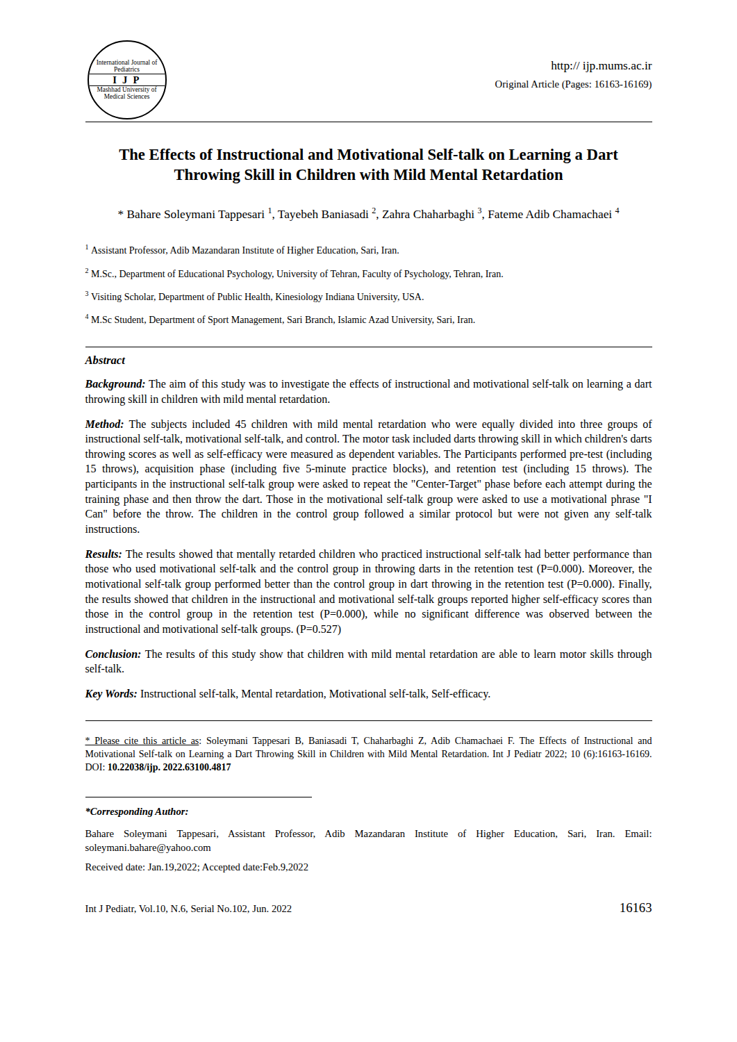International Journal of Pediatrics
I J P
Mashhad University of Medical Sciences
http:// ijp.mums.ac.ir
Original Article (Pages: 16163-16169)
The Effects of Instructional and Motivational Self-talk on Learning a Dart Throwing Skill in Children with Mild Mental Retardation
* Bahare Soleymani Tappesari 1, Tayebeh Baniasadi 2, Zahra Chaharbaghi 3, Fateme Adib Chamachaei 4
Assistant Professor, Adib Mazandaran Institute of Higher Education, Sari, Iran.
M.Sc., Department of Educational Psychology, University of Tehran, Faculty of Psychology, Tehran, Iran.
Visiting Scholar, Department of Public Health, Kinesiology Indiana University, USA.
M.Sc Student, Department of Sport Management, Sari Branch, Islamic Azad University, Sari, Iran.
Abstract
Background: The aim of this study was to investigate the effects of instructional and motivational self-talk on learning a dart throwing skill in children with mild mental retardation.
Method: The subjects included 45 children with mild mental retardation who were equally divided into three groups of instructional self-talk, motivational self-talk, and control. The motor task included darts throwing skill in which children's darts throwing scores as well as self-efficacy were measured as dependent variables. The Participants performed pre-test (including 15 throws), acquisition phase (including five 5-minute practice blocks), and retention test (including 15 throws). The participants in the instructional self-talk group were asked to repeat the "Center-Target" phase before each attempt during the training phase and then throw the dart. Those in the motivational self-talk group were asked to use a motivational phrase "I Can" before the throw. The children in the control group followed a similar protocol but were not given any self-talk instructions.
Results: The results showed that mentally retarded children who practiced instructional self-talk had better performance than those who used motivational self-talk and the control group in throwing darts in the retention test (P=0.000). Moreover, the motivational self-talk group performed better than the control group in dart throwing in the retention test (P=0.000). Finally, the results showed that children in the instructional and motivational self-talk groups reported higher self-efficacy scores than those in the control group in the retention test (P=0.000), while no significant difference was observed between the instructional and motivational self-talk groups. (P=0.527)
Conclusion: The results of this study show that children with mild mental retardation are able to learn motor skills through self-talk.
Key Words: Instructional self-talk, Mental retardation, Motivational self-talk, Self-efficacy.
* Please cite this article as: Soleymani Tappesari B, Baniasadi T, Chaharbaghi Z, Adib Chamachaei F. The Effects of Instructional and Motivational Self-talk on Learning a Dart Throwing Skill in Children with Mild Mental Retardation. Int J Pediatr 2022; 10 (6):16163-16169. DOI: 10.22038/ijp. 2022.63100.4817
*Corresponding Author:
Bahare Soleymani Tappesari, Assistant Professor, Adib Mazandaran Institute of Higher Education, Sari, Iran. Email: soleymani.bahare@yahoo.com
Received date: Jan.19,2022; Accepted date:Feb.9,2022
Int J Pediatr, Vol.10, N.6, Serial No.102, Jun. 2022 16163